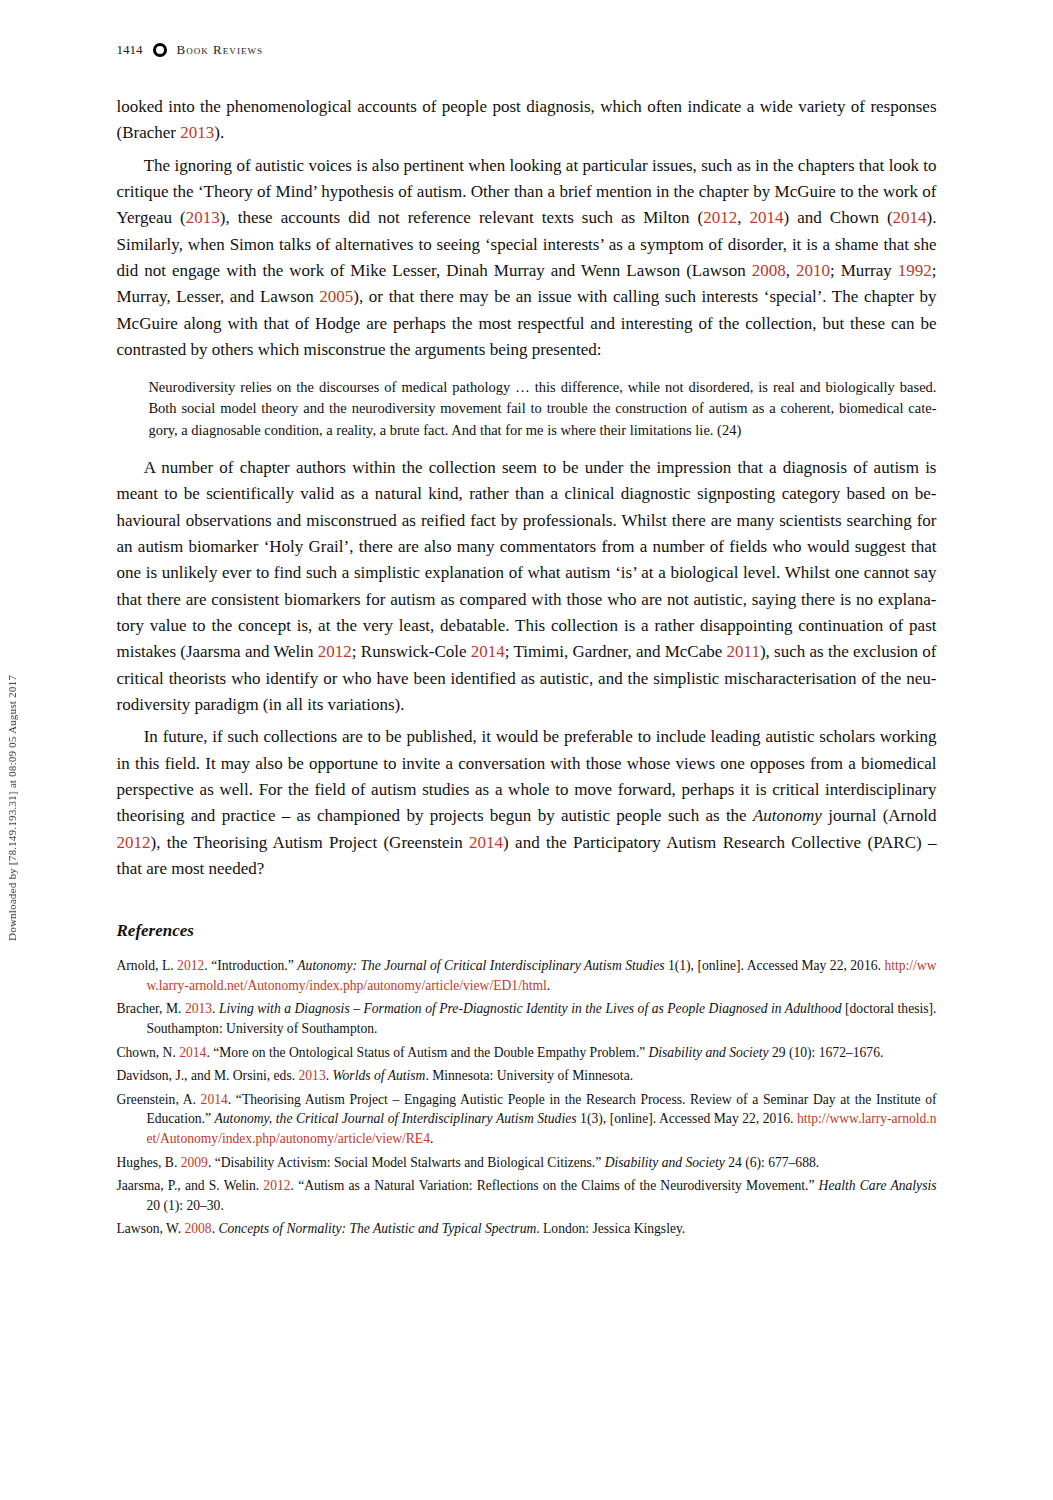Downloaded by [78.149.193.31] at 08:09 05 August 2017
1414 Book Reviews
looked into the phenomenological accounts of people post diagnosis, which often indicate a wide variety of responses (Bracher 2013).
The ignoring of autistic voices is also pertinent when looking at particular issues, such as in the chapters that look to critique the ‘Theory of Mind’ hypothesis of autism. Other than a brief mention in the chapter by McGuire to the work of Yergeau (2013), these accounts did not reference relevant texts such as Milton (2012, 2014) and Chown (2014). Similarly, when Simon talks of alternatives to seeing ‘special interests’ as a symptom of disorder, it is a shame that she did not engage with the work of Mike Lesser, Dinah Murray and Wenn Lawson (Lawson 2008, 2010; Murray 1992; Murray, Lesser, and Lawson 2005), or that there may be an issue with calling such interests ‘special’. The chapter by McGuire along with that of Hodge are perhaps the most respectful and interesting of the collection, but these can be contrasted by others which misconstrue the arguments being presented:
Neurodiversity relies on the discourses of medical pathology … this difference, while not disordered, is real and biologically based. Both social model theory and the neurodiversity movement fail to trouble the construction of autism as a coherent, biomedical category, a diagnosable condition, a reality, a brute fact. And that for me is where their limitations lie. (24)
A number of chapter authors within the collection seem to be under the impression that a diagnosis of autism is meant to be scientifically valid as a natural kind, rather than a clinical diagnostic signposting category based on behavioural observations and misconstrued as reified fact by professionals. Whilst there are many scientists searching for an autism biomarker ‘Holy Grail’, there are also many commentators from a number of fields who would suggest that one is unlikely ever to find such a simplistic explanation of what autism ‘is’ at a biological level. Whilst one cannot say that there are consistent biomarkers for autism as compared with those who are not autistic, saying there is no explanatory value to the concept is, at the very least, debatable. This collection is a rather disappointing continuation of past mistakes (Jaarsma and Welin 2012; Runswick-Cole 2014; Timimi, Gardner, and McCabe 2011), such as the exclusion of critical theorists who identify or who have been identified as autistic, and the simplistic mischaracterisation of the neurodiversity paradigm (in all its variations).
In future, if such collections are to be published, it would be preferable to include leading autistic scholars working in this field. It may also be opportune to invite a conversation with those whose views one opposes from a biomedical perspective as well. For the field of autism studies as a whole to move forward, perhaps it is critical interdisciplinary theorising and practice – as championed by projects begun by autistic people such as the Autonomy journal (Arnold 2012), the Theorising Autism Project (Greenstein 2014) and the Participatory Autism Research Collective (PARC) – that are most needed?
References
Arnold, L. 2012. “Introduction.” Autonomy: The Journal of Critical Interdisciplinary Autism Studies 1(1), [online]. Accessed May 22, 2016. http://www.larry-arnold.net/Autonomy/index.php/autonomy/article/view/ED1/html.
Bracher, M. 2013. Living with a Diagnosis – Formation of Pre-Diagnostic Identity in the Lives of as People Diagnosed in Adulthood [doctoral thesis]. Southampton: University of Southampton.
Chown, N. 2014. “More on the Ontological Status of Autism and the Double Empathy Problem.” Disability and Society 29 (10): 1672–1676.
Davidson, J., and M. Orsini, eds. 2013. Worlds of Autism. Minnesota: University of Minnesota.
Greenstein, A. 2014. “Theorising Autism Project – Engaging Autistic People in the Research Process. Review of a Seminar Day at the Institute of Education.” Autonomy, the Critical Journal of Interdisciplinary Autism Studies 1(3), [online]. Accessed May 22, 2016. http://www.larry-arnold.net/Autonomy/index.php/autonomy/article/view/RE4.
Hughes, B. 2009. “Disability Activism: Social Model Stalwarts and Biological Citizens.” Disability and Society 24 (6): 677–688.
Jaarsma, P., and S. Welin. 2012. “Autism as a Natural Variation: Reflections on the Claims of the Neurodiversity Movement.” Health Care Analysis 20 (1): 20–30.
Lawson, W. 2008. Concepts of Normality: The Autistic and Typical Spectrum. London: Jessica Kingsley.